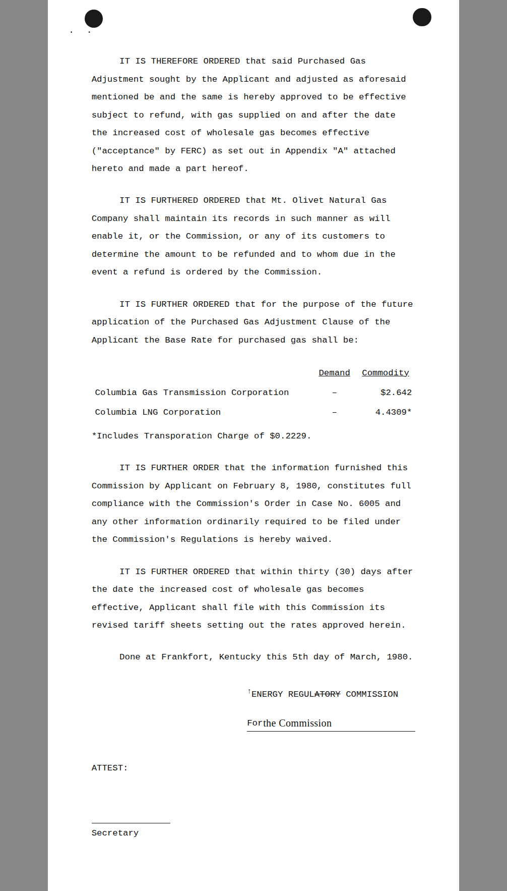. .
IT IS THEREFORE ORDERED that said Purchased Gas Adjustment sought by the Applicant and adjusted as aforesaid mentioned be and the same is hereby approved to be effective subject to refund, with gas supplied on and after the date the increased cost of wholesale gas becomes effective ("acceptance" by FERC) as set out in Appendix "A" attached hereto and made a part hereof.
IT IS FURTHERED ORDERED that Mt. Olivet Natural Gas Company shall maintain its records in such manner as will enable it, or the Commission, or any of its customers to determine the amount to be refunded and to whom due in the event a refund is ordered by the Commission.
IT IS FURTHER ORDERED that for the purpose of the future application of the Purchased Gas Adjustment Clause of the Applicant the Base Rate for purchased gas shall be:
| | Demand | Commodity |
| Columbia Gas Transmission Corporation | – | $2.642 |
| Columbia LNG Corporation | – | 4.4309* |
*Includes Transporation Charge of $0.2229.
IT IS FURTHER ORDER that the information furnished this Commission by Applicant on February 8, 1980, constitutes full compliance with the Commission's Order in Case No. 6005 and any other information ordinarily required to be filed under the Commission's Regulations is hereby waived.
IT IS FURTHER ORDERED that within thirty (30) days after the date the increased cost of wholesale gas becomes effective, Applicant shall file with this Commission its revised tariff sheets setting out the rates approved herein.
Done at Frankfort, Kentucky this 5th day of March, 1980.
↑ENERGY REGULATORY COMMISSION
For the Commission
ATTEST:
Secretary